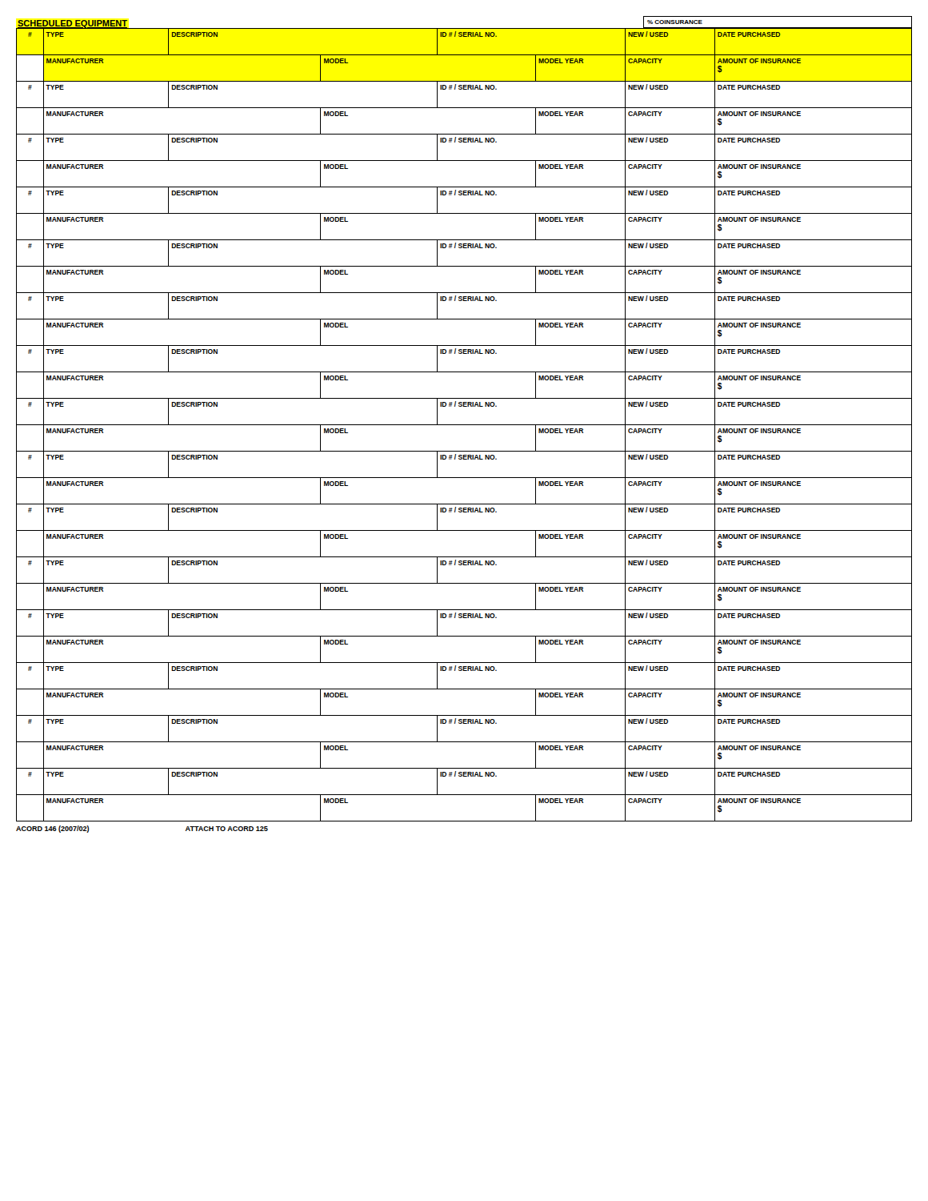| SCHEDULED EQUIPMENT | % COINSURANCE |
| # | TYPE | DESCRIPTION | ID # / SERIAL NO. | NEW / USED | DATE PURCHASED |
| | MANUFACTURER | MODEL | MODEL YEAR | CAPACITY | AMOUNT OF INSURANCE $ |
| # | TYPE | DESCRIPTION | ID # / SERIAL NO. | NEW / USED | DATE PURCHASED |
| | MANUFACTURER | MODEL | MODEL YEAR | CAPACITY | AMOUNT OF INSURANCE $ |
| # | TYPE | DESCRIPTION | ID # / SERIAL NO. | NEW / USED | DATE PURCHASED |
| | MANUFACTURER | MODEL | MODEL YEAR | CAPACITY | AMOUNT OF INSURANCE $ |
| # | TYPE | DESCRIPTION | ID # / SERIAL NO. | NEW / USED | DATE PURCHASED |
| | MANUFACTURER | MODEL | MODEL YEAR | CAPACITY | AMOUNT OF INSURANCE $ |
| # | TYPE | DESCRIPTION | ID # / SERIAL NO. | NEW / USED | DATE PURCHASED |
| | MANUFACTURER | MODEL | MODEL YEAR | CAPACITY | AMOUNT OF INSURANCE $ |
| # | TYPE | DESCRIPTION | ID # / SERIAL NO. | NEW / USED | DATE PURCHASED |
| | MANUFACTURER | MODEL | MODEL YEAR | CAPACITY | AMOUNT OF INSURANCE $ |
| # | TYPE | DESCRIPTION | ID # / SERIAL NO. | NEW / USED | DATE PURCHASED |
| | MANUFACTURER | MODEL | MODEL YEAR | CAPACITY | AMOUNT OF INSURANCE $ |
| # | TYPE | DESCRIPTION | ID # / SERIAL NO. | NEW / USED | DATE PURCHASED |
| | MANUFACTURER | MODEL | MODEL YEAR | CAPACITY | AMOUNT OF INSURANCE $ |
| # | TYPE | DESCRIPTION | ID # / SERIAL NO. | NEW / USED | DATE PURCHASED |
| | MANUFACTURER | MODEL | MODEL YEAR | CAPACITY | AMOUNT OF INSURANCE $ |
| # | TYPE | DESCRIPTION | ID # / SERIAL NO. | NEW / USED | DATE PURCHASED |
| | MANUFACTURER | MODEL | MODEL YEAR | CAPACITY | AMOUNT OF INSURANCE $ |
| # | TYPE | DESCRIPTION | ID # / SERIAL NO. | NEW / USED | DATE PURCHASED |
| | MANUFACTURER | MODEL | MODEL YEAR | CAPACITY | AMOUNT OF INSURANCE $ |
| # | TYPE | DESCRIPTION | ID # / SERIAL NO. | NEW / USED | DATE PURCHASED |
| | MANUFACTURER | MODEL | MODEL YEAR | CAPACITY | AMOUNT OF INSURANCE $ |
| # | TYPE | DESCRIPTION | ID # / SERIAL NO. | NEW / USED | DATE PURCHASED |
| | MANUFACTURER | MODEL | MODEL YEAR | CAPACITY | AMOUNT OF INSURANCE $ |
| # | TYPE | DESCRIPTION | ID # / SERIAL NO. | NEW / USED | DATE PURCHASED |
| | MANUFACTURER | MODEL | MODEL YEAR | CAPACITY | AMOUNT OF INSURANCE $ |
| # | TYPE | DESCRIPTION | ID # / SERIAL NO. | NEW / USED | DATE PURCHASED |
| | MANUFACTURER | MODEL | MODEL YEAR | CAPACITY | AMOUNT OF INSURANCE $ |
ACORD 146 (2007/02) ATTACH TO ACORD 125